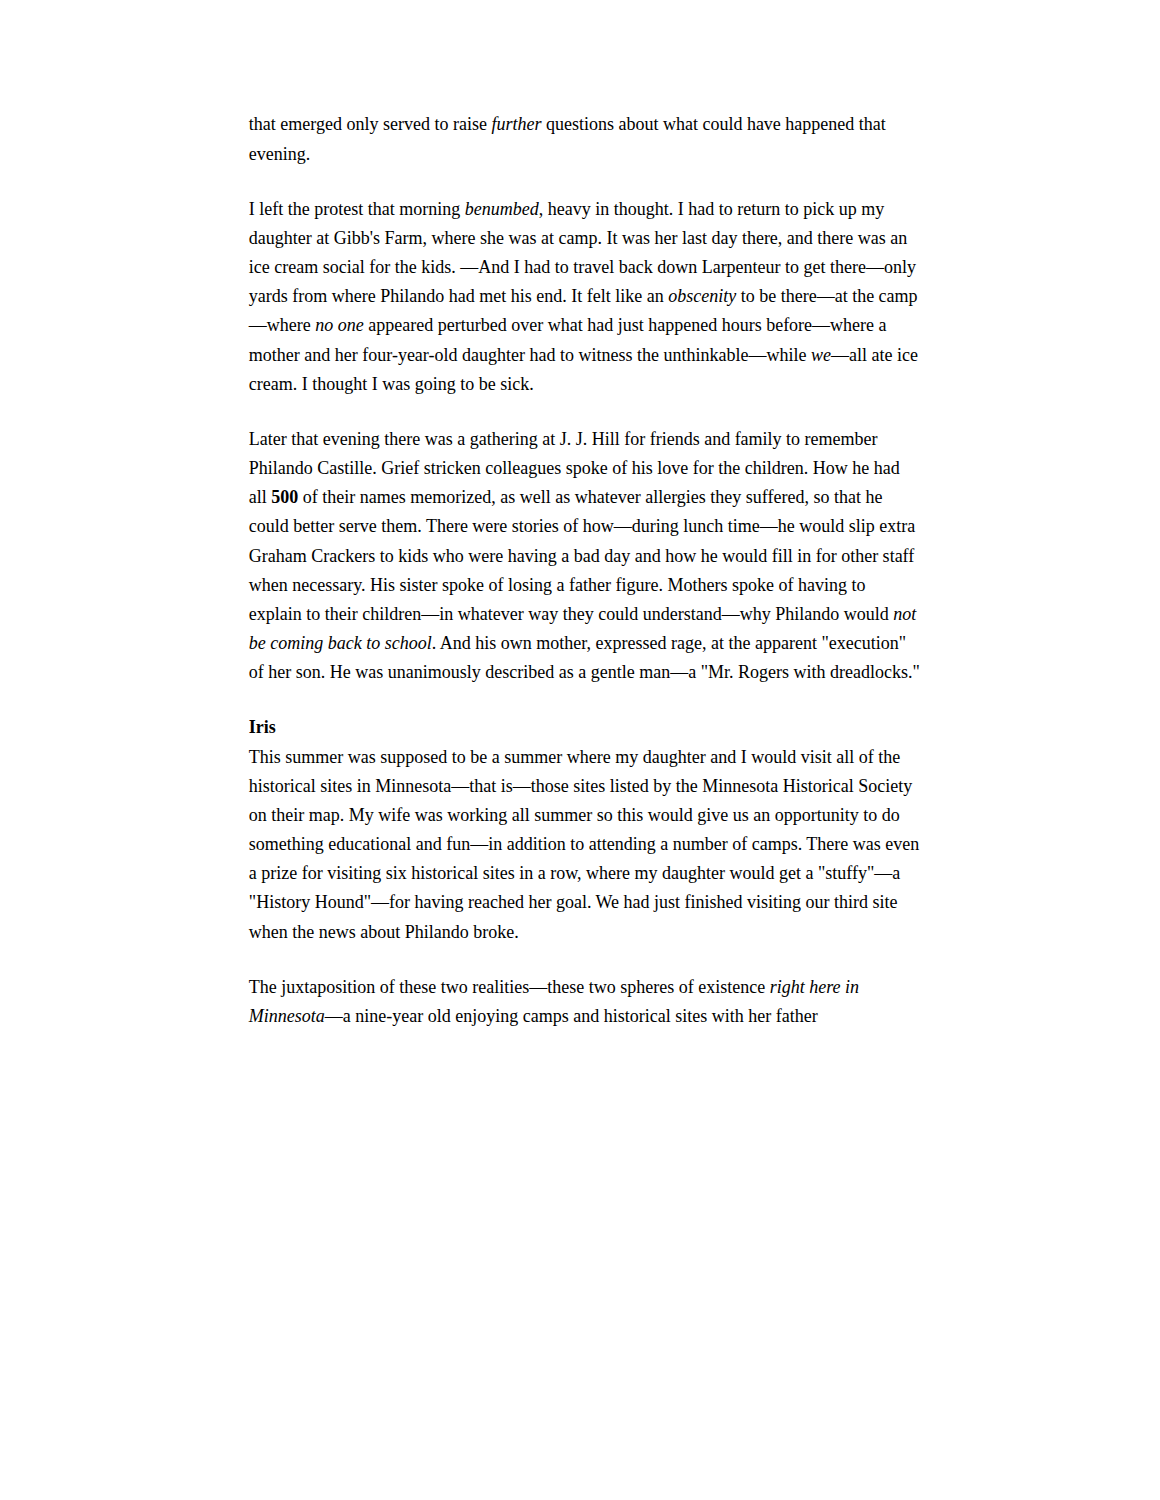that emerged only served to raise further questions about what could have happened that evening.
I left the protest that morning benumbed, heavy in thought. I had to return to pick up my daughter at Gibb's Farm, where she was at camp. It was her last day there, and there was an ice cream social for the kids. —And I had to travel back down Larpenteur to get there—only yards from where Philando had met his end. It felt like an obscenity to be there—at the camp—where no one appeared perturbed over what had just happened hours before—where a mother and her four-year-old daughter had to witness the unthinkable—while we—all ate ice cream. I thought I was going to be sick.
Later that evening there was a gathering at J. J. Hill for friends and family to remember Philando Castille. Grief stricken colleagues spoke of his love for the children. How he had all 500 of their names memorized, as well as whatever allergies they suffered, so that he could better serve them. There were stories of how—during lunch time—he would slip extra Graham Crackers to kids who were having a bad day and how he would fill in for other staff when necessary. His sister spoke of losing a father figure. Mothers spoke of having to explain to their children—in whatever way they could understand—why Philando would not be coming back to school. And his own mother, expressed rage, at the apparent "execution" of her son. He was unanimously described as a gentle man—a "Mr. Rogers with dreadlocks."
Iris
This summer was supposed to be a summer where my daughter and I would visit all of the historical sites in Minnesota—that is—those sites listed by the Minnesota Historical Society on their map. My wife was working all summer so this would give us an opportunity to do something educational and fun—in addition to attending a number of camps. There was even a prize for visiting six historical sites in a row, where my daughter would get a "stuffy"—a "History Hound"—for having reached her goal. We had just finished visiting our third site when the news about Philando broke.
The juxtaposition of these two realities—these two spheres of existence right here in Minnesota—a nine-year old enjoying camps and historical sites with her father